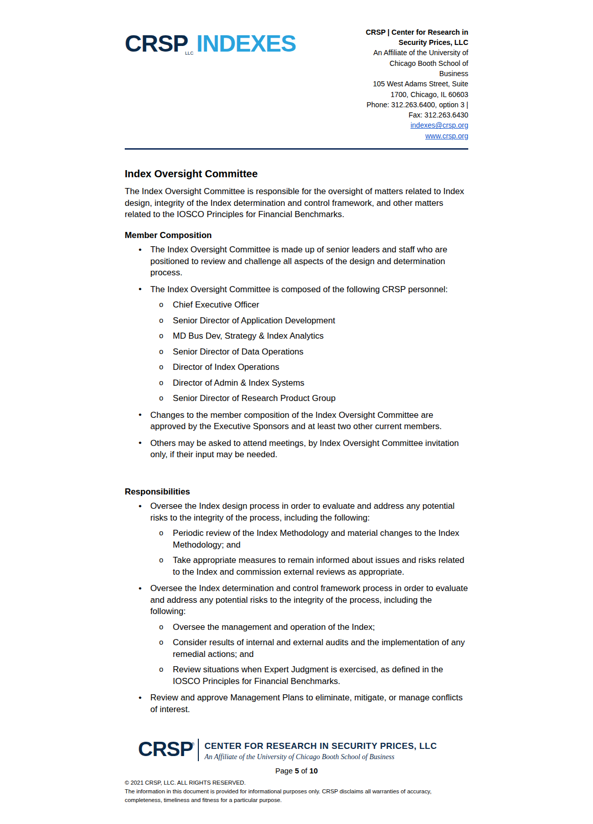CRSP LLC ® INDEXES
CRSP | Center for Research in Security Prices, LLC
An Affiliate of the University of Chicago Booth School of Business
105 West Adams Street, Suite 1700, Chicago, IL 60603
Phone: 312.263.6400, option 3 | Fax: 312.263.6430
indexes@crsp.org
www.crsp.org
Index Oversight Committee
The Index Oversight Committee is responsible for the oversight of matters related to Index design, integrity of the Index determination and control framework, and other matters related to the IOSCO Principles for Financial Benchmarks.
Member Composition
The Index Oversight Committee is made up of senior leaders and staff who are positioned to review and challenge all aspects of the design and determination process.
The Index Oversight Committee is composed of the following CRSP personnel:
Chief Executive Officer
Senior Director of Application Development
MD Bus Dev, Strategy & Index Analytics
Senior Director of Data Operations
Director of Index Operations
Director of Admin & Index Systems
Senior Director of Research Product Group
Changes to the member composition of the Index Oversight Committee are approved by the Executive Sponsors and at least two other current members.
Others may be asked to attend meetings, by Index Oversight Committee invitation only, if their input may be needed.
Responsibilities
Oversee the Index design process in order to evaluate and address any potential risks to the integrity of the process, including the following:
Periodic review of the Index Methodology and material changes to the Index Methodology; and
Take appropriate measures to remain informed about issues and risks related to the Index and commission external reviews as appropriate.
Oversee the Index determination and control framework process in order to evaluate and address any potential risks to the integrity of the process, including the following:
Oversee the management and operation of the Index;
Consider results of internal and external audits and the implementation of any remedial actions; and
Review situations when Expert Judgment is exercised, as defined in the IOSCO Principles for Financial Benchmarks.
Review and approve Management Plans to eliminate, mitigate, or manage conflicts of interest.
CRSP ® CENTER FOR RESEARCH IN SECURITY PRICES, LLC An Affiliate of the University of Chicago Booth School of Business
Page 5 of 10
© 2021 CRSP, LLC. ALL RIGHTS RESERVED.
The information in this document is provided for informational purposes only. CRSP disclaims all warranties of accuracy, completeness, timeliness and fitness for a particular purpose.